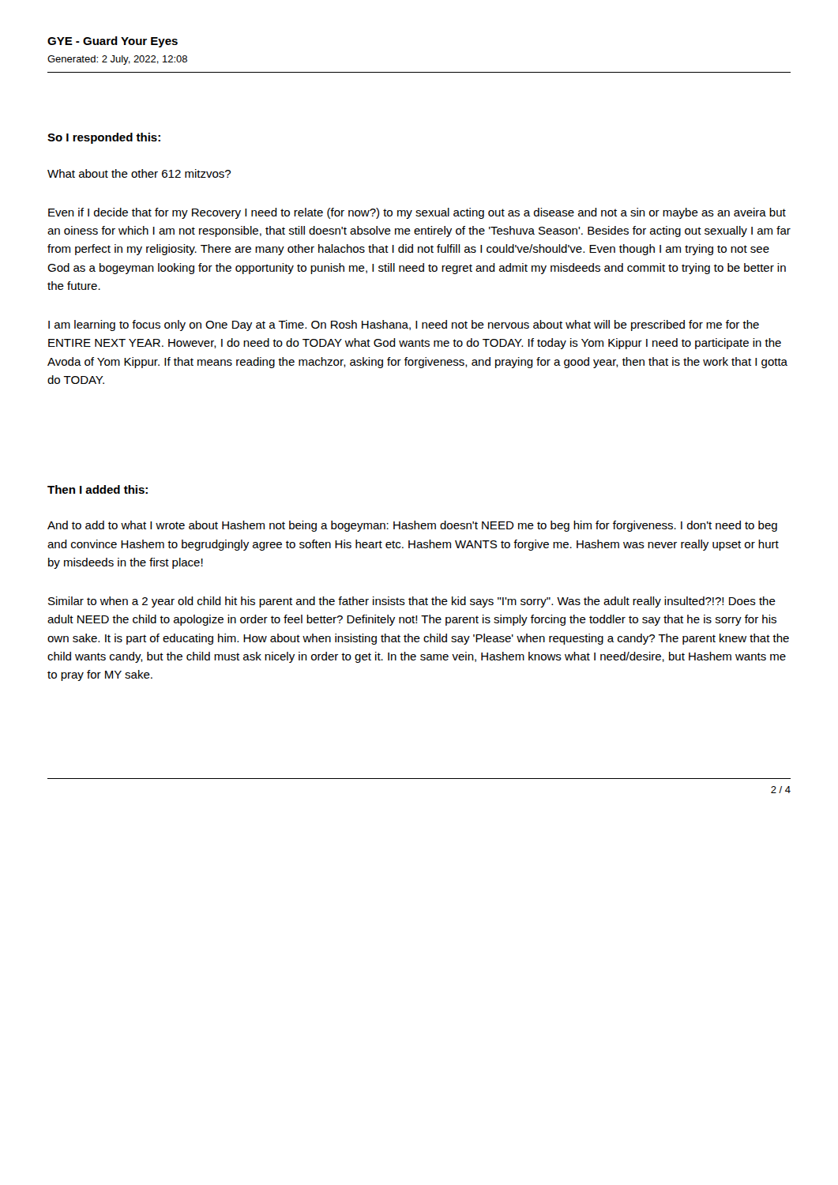GYE - Guard Your Eyes
Generated: 2 July, 2022, 12:08
So I responded this:
What about the other 612 mitzvos?
Even if I decide that for my Recovery I need to relate (for now?) to my sexual acting out as a disease and not a sin or maybe as an aveira but an oiness for which I am not responsible, that still doesn't absolve me entirely of the 'Teshuva Season'. Besides for acting out sexually I am far from perfect in my religiosity. There are many other halachos that I did not fulfill as I could've/should've. Even though I am trying to not see God as a bogeyman looking for the opportunity to punish me, I still need to regret and admit my misdeeds and commit to trying to be better in the future.
I am learning to focus only on One Day at a Time. On Rosh Hashana, I need not be nervous about what will be prescribed for me for the ENTIRE NEXT YEAR. However, I do need to do TODAY what God wants me to do TODAY. If today is Yom Kippur I need to participate in the Avoda of Yom Kippur. If that means reading the machzor, asking for forgiveness, and praying for a good year, then that is the work that I gotta do TODAY.
Then I added this:
And to add to what I wrote about Hashem not being a bogeyman: Hashem doesn't NEED me to beg him for forgiveness. I don't need to beg and convince Hashem to begrudgingly agree to soften His heart etc. Hashem WANTS to forgive me. Hashem was never really upset or hurt by misdeeds in the first place!
Similar to when a 2 year old child hit his parent and the father insists that the kid says "I'm sorry". Was the adult really insulted?!?! Does the adult NEED the child to apologize in order to feel better? Definitely not! The parent is simply forcing the toddler to say that he is sorry for his own sake. It is part of educating him. How about when insisting that the child say 'Please' when requesting a candy? The parent knew that the child wants candy, but the child must ask nicely in order to get it. In the same vein, Hashem knows what I need/desire, but Hashem wants me to pray for MY sake.
2 / 4